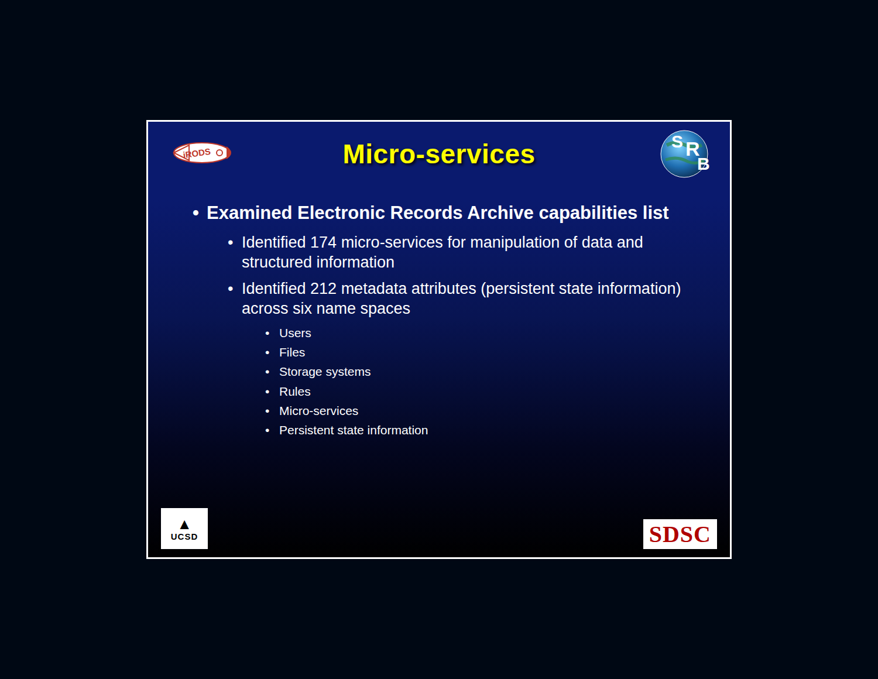iRODS S R B
Micro-services
Examined Electronic Records Archive capabilities list
Identified 174 micro-services for manipulation of data and structured information
Identified 212 metadata attributes (persistent state information) across six name spaces
Users
Files
Storage systems
Rules
Micro-services
Persistent state information
▲
UCSD
SDSC